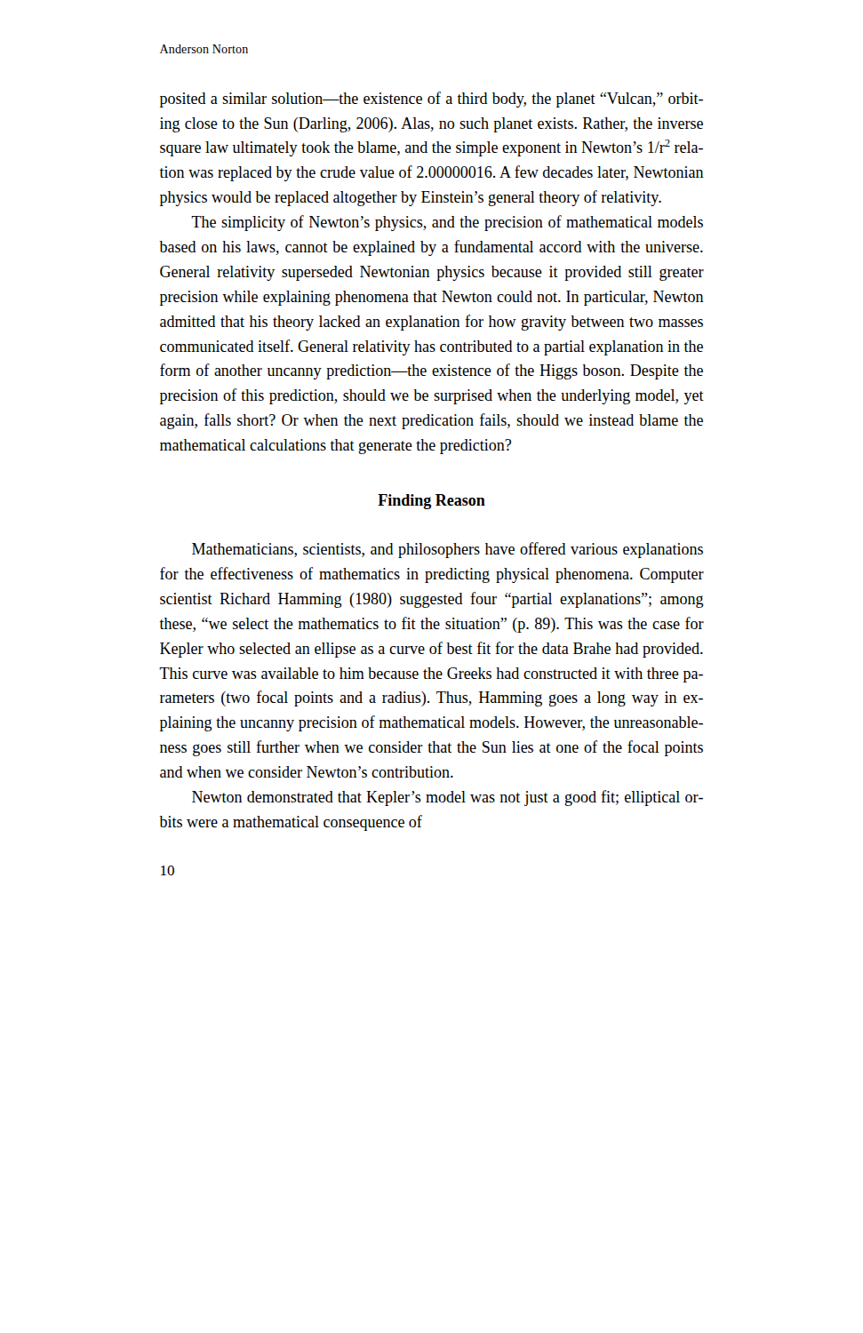Anderson Norton
posited a similar solution—the existence of a third body, the planet “Vulcan,” orbiting close to the Sun (Darling, 2006). Alas, no such planet exists. Rather, the inverse square law ultimately took the blame, and the simple exponent in Newton’s 1/r2 relation was replaced by the crude value of 2.00000016. A few decades later, Newtonian physics would be replaced altogether by Einstein’s general theory of relativity.
The simplicity of Newton’s physics, and the precision of mathematical models based on his laws, cannot be explained by a fundamental accord with the universe. General relativity superseded Newtonian physics because it provided still greater precision while explaining phenomena that Newton could not. In particular, Newton admitted that his theory lacked an explanation for how gravity between two masses communicated itself. General relativity has contributed to a partial explanation in the form of another uncanny prediction—the existence of the Higgs boson. Despite the precision of this prediction, should we be surprised when the underlying model, yet again, falls short? Or when the next predication fails, should we instead blame the mathematical calculations that generate the prediction?
Finding Reason
Mathematicians, scientists, and philosophers have offered various explanations for the effectiveness of mathematics in predicting physical phenomena. Computer scientist Richard Hamming (1980) suggested four “partial explanations”; among these, “we select the mathematics to fit the situation” (p. 89). This was the case for Kepler who selected an ellipse as a curve of best fit for the data Brahe had provided. This curve was available to him because the Greeks had constructed it with three parameters (two focal points and a radius). Thus, Hamming goes a long way in explaining the uncanny precision of mathematical models. However, the unreasonableness goes still further when we consider that the Sun lies at one of the focal points and when we consider Newton’s contribution.
Newton demonstrated that Kepler’s model was not just a good fit; elliptical orbits were a mathematical consequence of
10